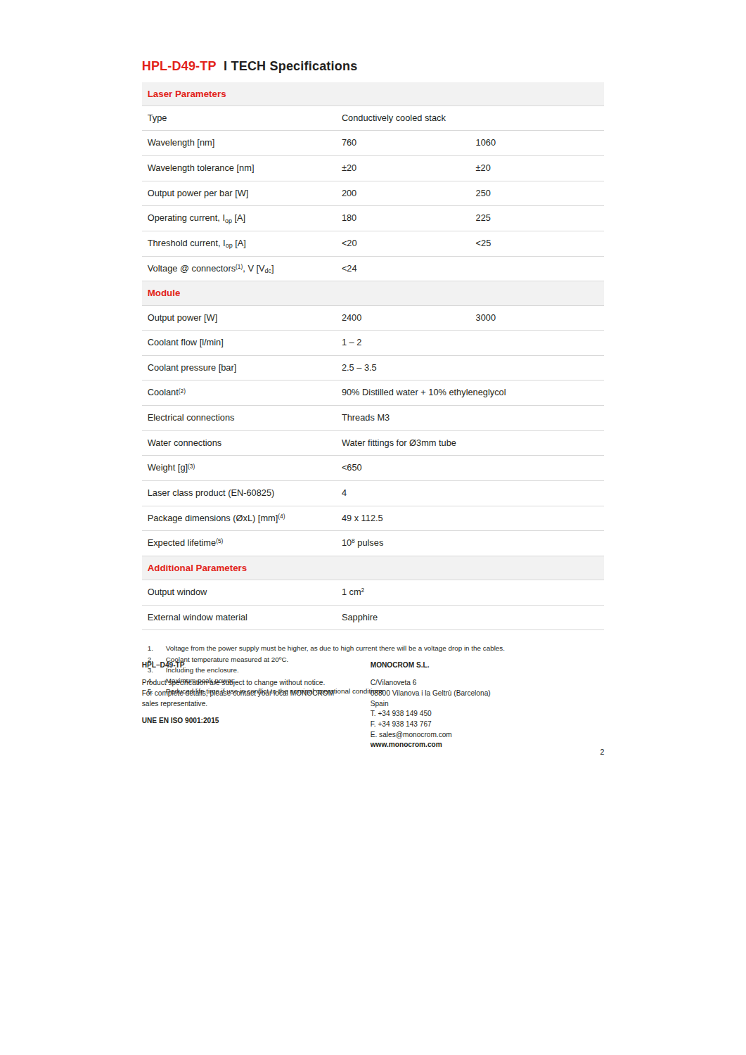HPL-D49-TP I TECH Specifications
| Laser Parameters |
| Type | Conductively cooled stack |
| Wavelength [nm] | 760 | 1060 |
| Wavelength tolerance [nm] | ±20 | ±20 |
| Output power per bar [W] | 200 | 250 |
| Operating current, I op [A] | 180 | 225 |
| Threshold current, I op [A] | <20 | <25 |
| Voltage @ connectors (1) , V [V dc ] | <24 |
| Module |
| Output power [W] | 2400 | 3000 |
| Coolant flow [l/min] | 1 – 2 |
| Coolant pressure [bar] | 2.5 – 3.5 |
| Coolant (2) | 90% Distilled water + 10% ethyleneglycol |
| Electrical connections | Threads M3 |
| Water connections | Water fittings for Ø3mm tube |
| Weight [g] (3) | <650 |
| Laser class product (EN-60825) | 4 |
| Package dimensions (ØxL) [mm] (4) | 49 x 112.5 |
| Expected lifetime (5) | 10 8 pulses |
| Additional Parameters |
| Output window | 1 cm 2 |
| External window material | Sapphire |
Voltage from the power supply must be higher, as due to high current there will be a voltage drop in the cables.
Coolant temperature measured at 20ºC.
Including the enclosure.
Maximum peak power.
Reduced life time if use in conflict to the nominal operational conditions
HPL–D49-TP
Product specification are subject to change without notice.
For complete details, please contact your local MONOCROM
sales representative.
UNE EN ISO 9001:2015
MONOCROM S.L.
C/Vilanoveta 6
08800 Vilanova i la Geltrù (Barcelona)
Spain
T. +34 938 149 450
F. +34 938 143 767
E. sales@monocrom.com
www.monocrom.com
2